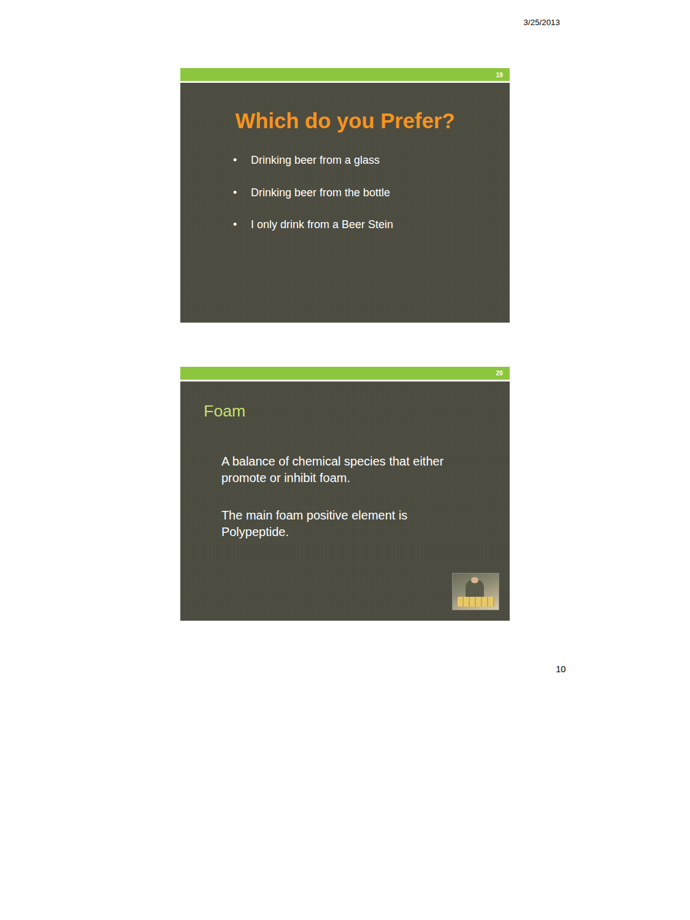3/25/2013
19
Which do you Prefer?
Drinking beer from a glass
Drinking beer from the bottle
I only drink from a Beer Stein
20
Foam
A balance of chemical species that either promote or inhibit foam.
The main foam positive element is Polypeptide.
10